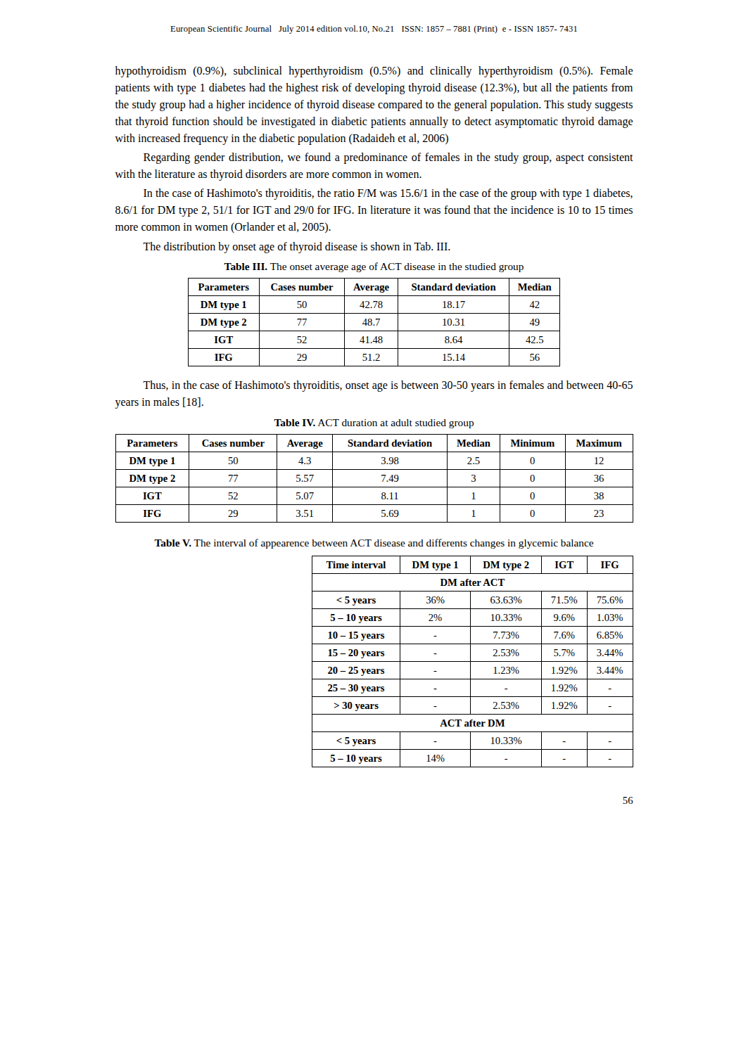European Scientific Journal July 2014 edition vol.10, No.21 ISSN: 1857 – 7881 (Print) e - ISSN 1857- 7431
hypothyroidism (0.9%), subclinical hyperthyroidism (0.5%) and clinically hyperthyroidism (0.5%). Female patients with type 1 diabetes had the highest risk of developing thyroid disease (12.3%), but all the patients from the study group had a higher incidence of thyroid disease compared to the general population. This study suggests that thyroid function should be investigated in diabetic patients annually to detect asymptomatic thyroid damage with increased frequency in the diabetic population (Radaideh et al, 2006)
Regarding gender distribution, we found a predominance of females in the study group, aspect consistent with the literature as thyroid disorders are more common in women.
In the case of Hashimoto's thyroiditis, the ratio F/M was 15.6/1 in the case of the group with type 1 diabetes, 8.6/1 for DM type 2, 51/1 for IGT and 29/0 for IFG. In literature it was found that the incidence is 10 to 15 times more common in women (Orlander et al, 2005).
The distribution by onset age of thyroid disease is shown in Tab. III.
Table III. The onset average age of ACT disease in the studied group
| Parameters | Cases number | Average | Standard deviation | Median |
| --- | --- | --- | --- | --- |
| DM type 1 | 50 | 42.78 | 18.17 | 42 |
| DM type 2 | 77 | 48.7 | 10.31 | 49 |
| IGT | 52 | 41.48 | 8.64 | 42.5 |
| IFG | 29 | 51.2 | 15.14 | 56 |
Thus, in the case of Hashimoto's thyroiditis, onset age is between 30-50 years in females and between 40-65 years in males [18].
Table IV. ACT duration at adult studied group
| Parameters | Cases number | Average | Standard deviation | Median | Minimum | Maximum |
| --- | --- | --- | --- | --- | --- | --- |
| DM type 1 | 50 | 4.3 | 3.98 | 2.5 | 0 | 12 |
| DM type 2 | 77 | 5.57 | 7.49 | 3 | 0 | 36 |
| IGT | 52 | 5.07 | 8.11 | 1 | 0 | 38 |
| IFG | 29 | 3.51 | 5.69 | 1 | 0 | 23 |
Table V. The interval of appearence between ACT disease and differents changes in glycemic balance
| Time interval | DM type 1 | DM type 2 | IGT | IFG |
| --- | --- | --- | --- | --- |
| DM after ACT |
| < 5 years | 36% | 63.63% | 71.5% | 75.6% |
| 5 – 10 years | 2% | 10.33% | 9.6% | 1.03% |
| 10 – 15 years | - | 7.73% | 7.6% | 6.85% |
| 15 – 20 years | - | 2.53% | 5.7% | 3.44% |
| 20 – 25 years | - | 1.23% | 1.92% | 3.44% |
| 25 – 30 years | - | - | 1.92% | - |
| > 30 years | - | 2.53% | 1.92% | - |
| ACT after DM |
| < 5 years | - | 10.33% | - | - |
| 5 – 10 years | 14% | - | - | - |
56